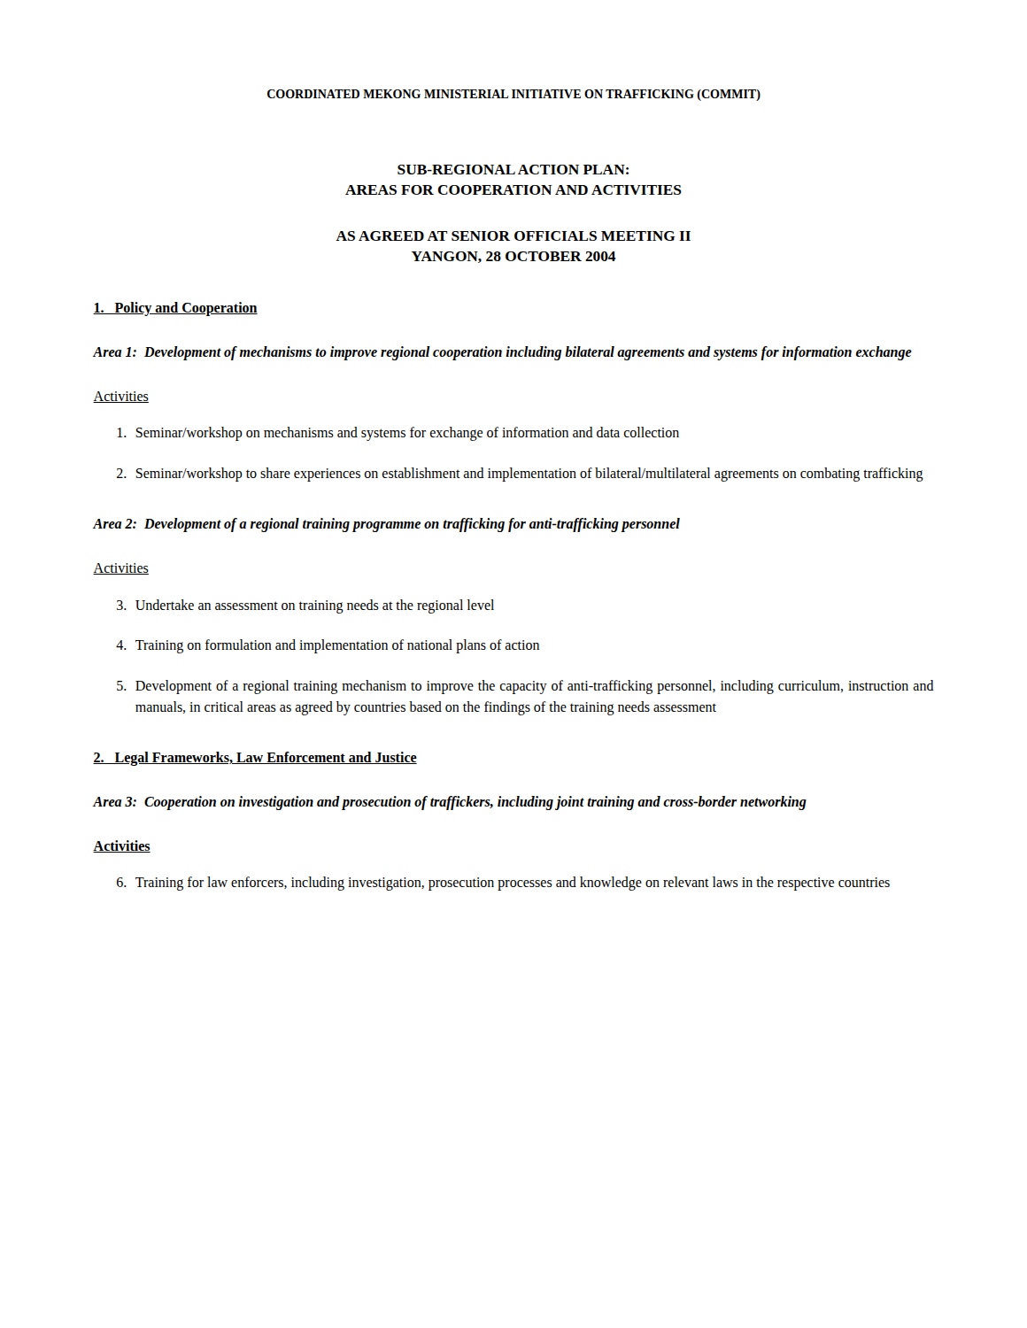COORDINATED MEKONG MINISTERIAL INITIATIVE ON TRAFFICKING (COMMIT)
SUB-REGIONAL ACTION PLAN:
AREAS FOR COOPERATION AND ACTIVITIES
AS AGREED AT SENIOR OFFICIALS MEETING II
YANGON, 28 OCTOBER 2004
1. Policy and Cooperation
Area 1: Development of mechanisms to improve regional cooperation including bilateral agreements and systems for information exchange
Activities
Seminar/workshop on mechanisms and systems for exchange of information and data collection
Seminar/workshop to share experiences on establishment and implementation of bilateral/multilateral agreements on combating trafficking
Area 2: Development of a regional training programme on trafficking for anti-trafficking personnel
Activities
Undertake an assessment on training needs at the regional level
Training on formulation and implementation of national plans of action
Development of a regional training mechanism to improve the capacity of anti-trafficking personnel, including curriculum, instruction and manuals, in critical areas as agreed by countries based on the findings of the training needs assessment
2. Legal Frameworks, Law Enforcement and Justice
Area 3: Cooperation on investigation and prosecution of traffickers, including joint training and cross-border networking
Activities
Training for law enforcers, including investigation, prosecution processes and knowledge on relevant laws in the respective countries